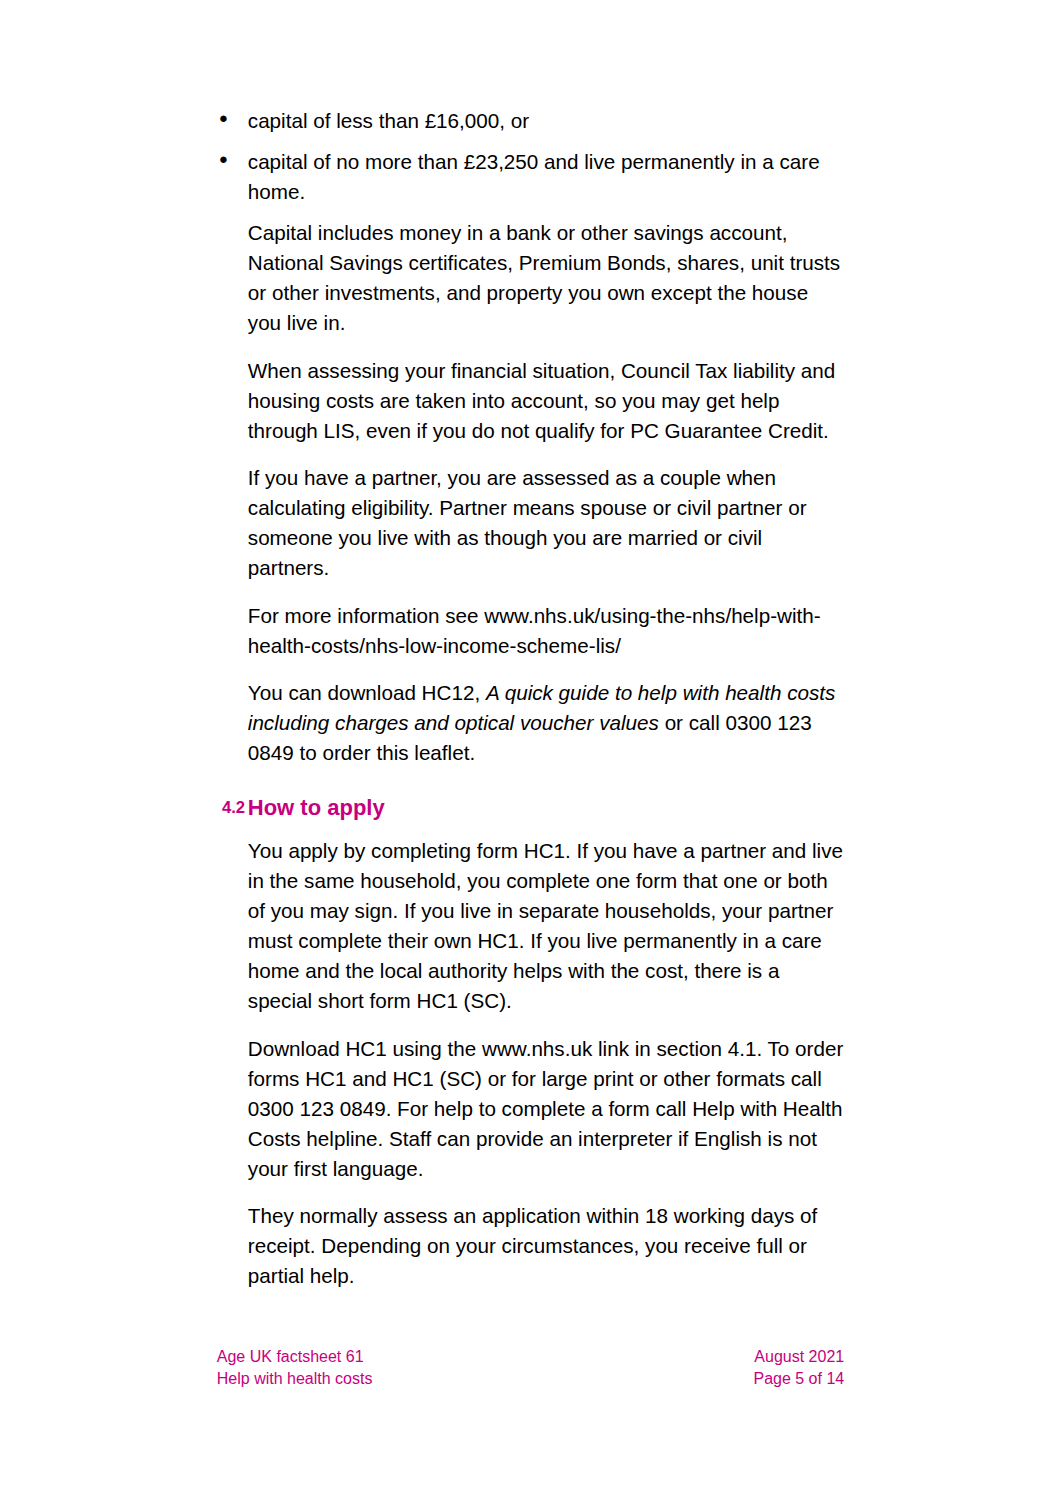capital of less than £16,000, or
capital of no more than £23,250 and live permanently in a care home.
Capital includes money in a bank or other savings account, National Savings certificates, Premium Bonds, shares, unit trusts or other investments, and property you own except the house you live in.
When assessing your financial situation, Council Tax liability and housing costs are taken into account, so you may get help through LIS, even if you do not qualify for PC Guarantee Credit.
If you have a partner, you are assessed as a couple when calculating eligibility. Partner means spouse or civil partner or someone you live with as though you are married or civil partners.
For more information see www.nhs.uk/using-the-nhs/help-with-health-costs/nhs-low-income-scheme-lis/
You can download HC12, A quick guide to help with health costs including charges and optical voucher values or call 0300 123 0849 to order this leaflet.
4.2 How to apply
You apply by completing form HC1. If you have a partner and live in the same household, you complete one form that one or both of you may sign. If you live in separate households, your partner must complete their own HC1. If you live permanently in a care home and the local authority helps with the cost, there is a special short form HC1 (SC).
Download HC1 using the www.nhs.uk link in section 4.1. To order forms HC1 and HC1 (SC) or for large print or other formats call 0300 123 0849. For help to complete a form call Help with Health Costs helpline. Staff can provide an interpreter if English is not your first language.
They normally assess an application within 18 working days of receipt. Depending on your circumstances, you receive full or partial help.
Age UK factsheet 61
Help with health costs
August 2021
Page 5 of 14